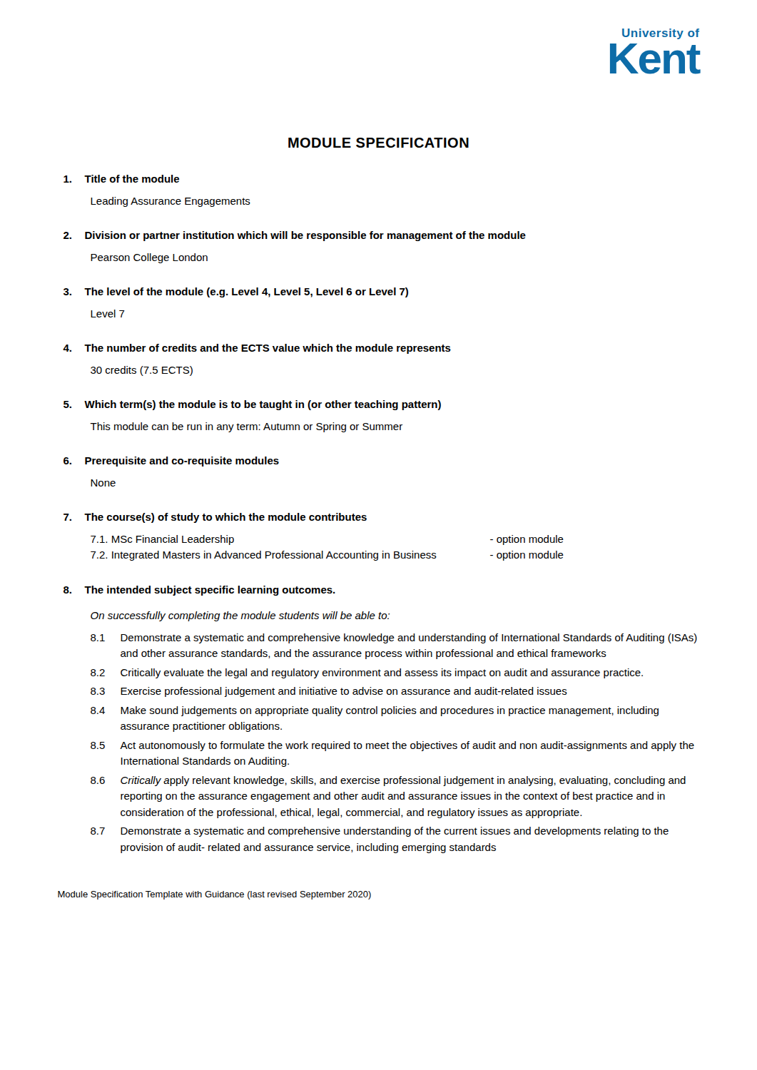University of Kent
MODULE SPECIFICATION
Title of the module
Leading Assurance Engagements
Division or partner institution which will be responsible for management of the module
Pearson College London
The level of the module (e.g. Level 4, Level 5, Level 6 or Level 7)
Level 7
The number of credits and the ECTS value which the module represents
30 credits (7.5 ECTS)
Which term(s) the module is to be taught in (or other teaching pattern)
This module can be run in any term: Autumn or Spring or Summer
Prerequisite and co-requisite modules
None
The course(s) of study to which the module contributes
7.1. MSc Financial Leadership - option module
7.2. Integrated Masters in Advanced Professional Accounting in Business - option module
The intended subject specific learning outcomes.
On successfully completing the module students will be able to:
8.1 Demonstrate a systematic and comprehensive knowledge and understanding of International Standards of Auditing (ISAs) and other assurance standards, and the assurance process within professional and ethical frameworks
8.2 Critically evaluate the legal and regulatory environment and assess its impact on audit and assurance practice.
8.3 Exercise professional judgement and initiative to advise on assurance and audit-related issues
8.4 Make sound judgements on appropriate quality control policies and procedures in practice management, including assurance practitioner obligations.
8.5 Act autonomously to formulate the work required to meet the objectives of audit and non audit-assignments and apply the International Standards on Auditing.
8.6 Critically apply relevant knowledge, skills, and exercise professional judgement in analysing, evaluating, concluding and reporting on the assurance engagement and other audit and assurance issues in the context of best practice and in consideration of the professional, ethical, legal, commercial, and regulatory issues as appropriate.
8.7 Demonstrate a systematic and comprehensive understanding of the current issues and developments relating to the provision of audit- related and assurance service, including emerging standards
Module Specification Template with Guidance (last revised September 2020)